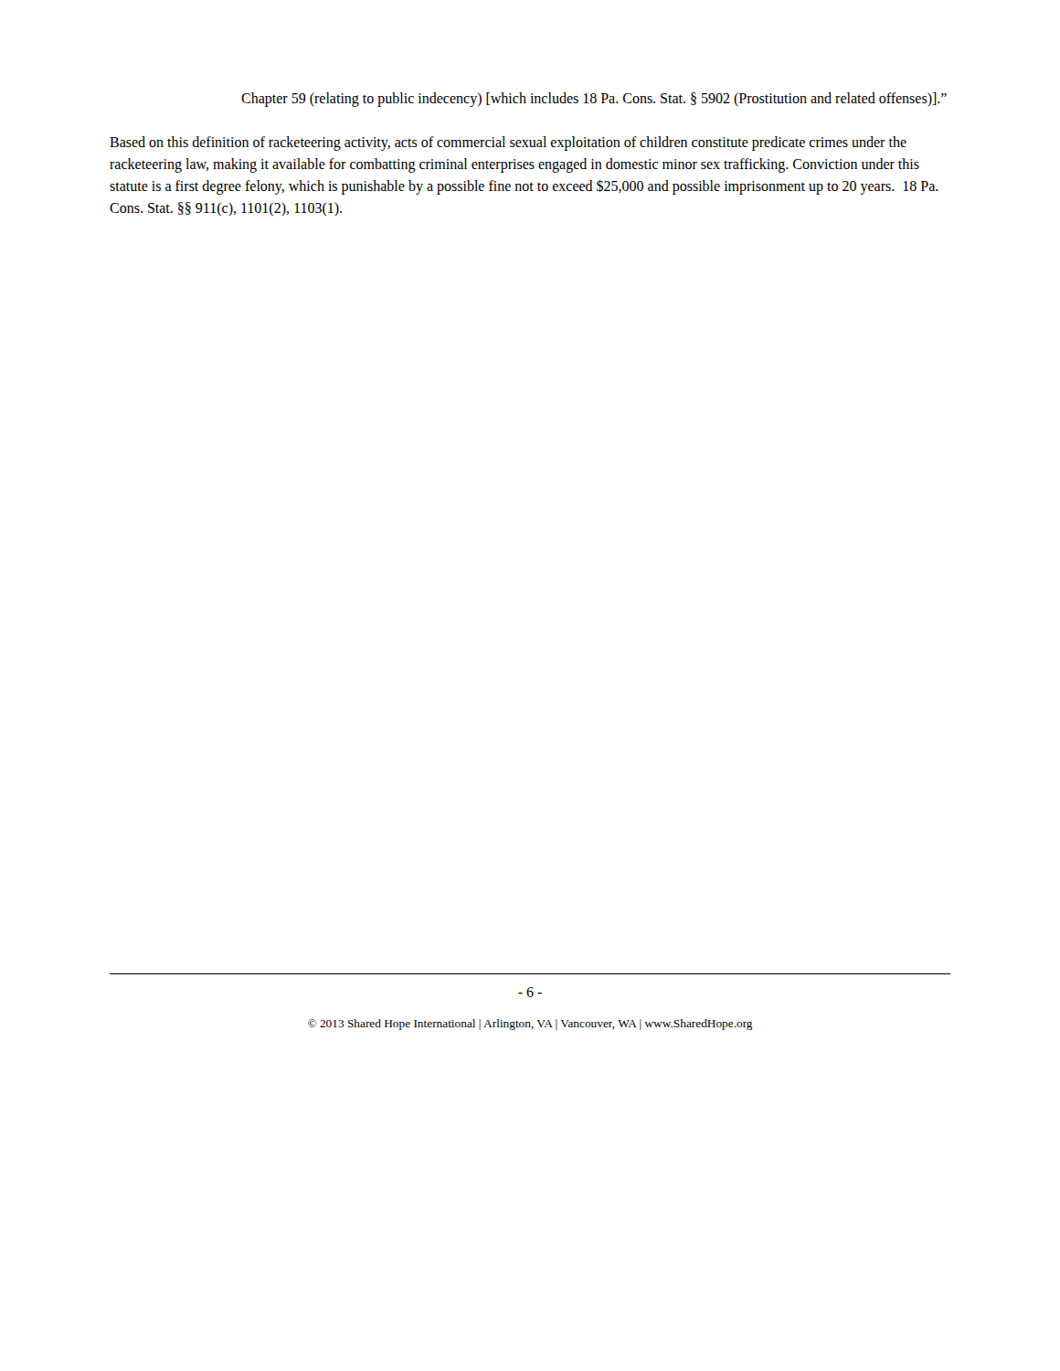Chapter 59 (relating to public indecency) [which includes 18 Pa. Cons. Stat. § 5902 (Prostitution and related offenses)].”
Based on this definition of racketeering activity, acts of commercial sexual exploitation of children constitute predicate crimes under the racketeering law, making it available for combatting criminal enterprises engaged in domestic minor sex trafficking. Conviction under this statute is a first degree felony, which is punishable by a possible fine not to exceed $25,000 and possible imprisonment up to 20 years. 18 Pa. Cons. Stat. §§ 911(c), 1101(2), 1103(1).
- 6 -
© 2013 Shared Hope International | Arlington, VA | Vancouver, WA | www.SharedHope.org